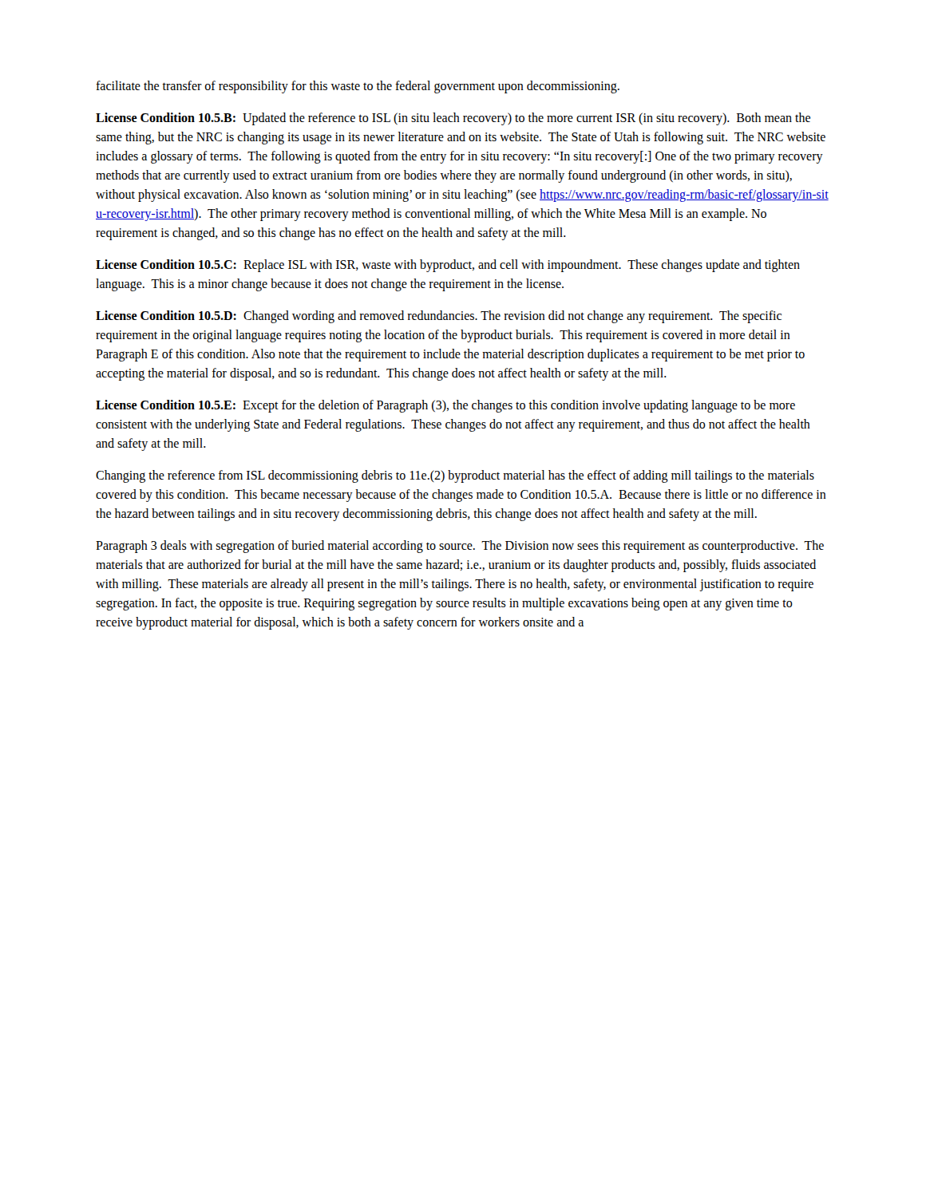facilitate the transfer of responsibility for this waste to the federal government upon decommissioning.
License Condition 10.5.B: Updated the reference to ISL (in situ leach recovery) to the more current ISR (in situ recovery). Both mean the same thing, but the NRC is changing its usage in its newer literature and on its website. The State of Utah is following suit. The NRC website includes a glossary of terms. The following is quoted from the entry for in situ recovery: “In situ recovery[:] One of the two primary recovery methods that are currently used to extract uranium from ore bodies where they are normally found underground (in other words, in situ), without physical excavation. Also known as ‘solution mining’ or in situ leaching” (see https://www.nrc.gov/reading-rm/basic-ref/glossary/in-situ-recovery-isr.html). The other primary recovery method is conventional milling, of which the White Mesa Mill is an example. No requirement is changed, and so this change has no effect on the health and safety at the mill.
License Condition 10.5.C: Replace ISL with ISR, waste with byproduct, and cell with impoundment. These changes update and tighten language. This is a minor change because it does not change the requirement in the license.
License Condition 10.5.D: Changed wording and removed redundancies. The revision did not change any requirement. The specific requirement in the original language requires noting the location of the byproduct burials. This requirement is covered in more detail in Paragraph E of this condition. Also note that the requirement to include the material description duplicates a requirement to be met prior to accepting the material for disposal, and so is redundant. This change does not affect health or safety at the mill.
License Condition 10.5.E: Except for the deletion of Paragraph (3), the changes to this condition involve updating language to be more consistent with the underlying State and Federal regulations. These changes do not affect any requirement, and thus do not affect the health and safety at the mill.
Changing the reference from ISL decommissioning debris to 11e.(2) byproduct material has the effect of adding mill tailings to the materials covered by this condition. This became necessary because of the changes made to Condition 10.5.A. Because there is little or no difference in the hazard between tailings and in situ recovery decommissioning debris, this change does not affect health and safety at the mill.
Paragraph 3 deals with segregation of buried material according to source. The Division now sees this requirement as counterproductive. The materials that are authorized for burial at the mill have the same hazard; i.e., uranium or its daughter products and, possibly, fluids associated with milling. These materials are already all present in the mill’s tailings. There is no health, safety, or environmental justification to require segregation. In fact, the opposite is true. Requiring segregation by source results in multiple excavations being open at any given time to receive byproduct material for disposal, which is both a safety concern for workers onsite and a